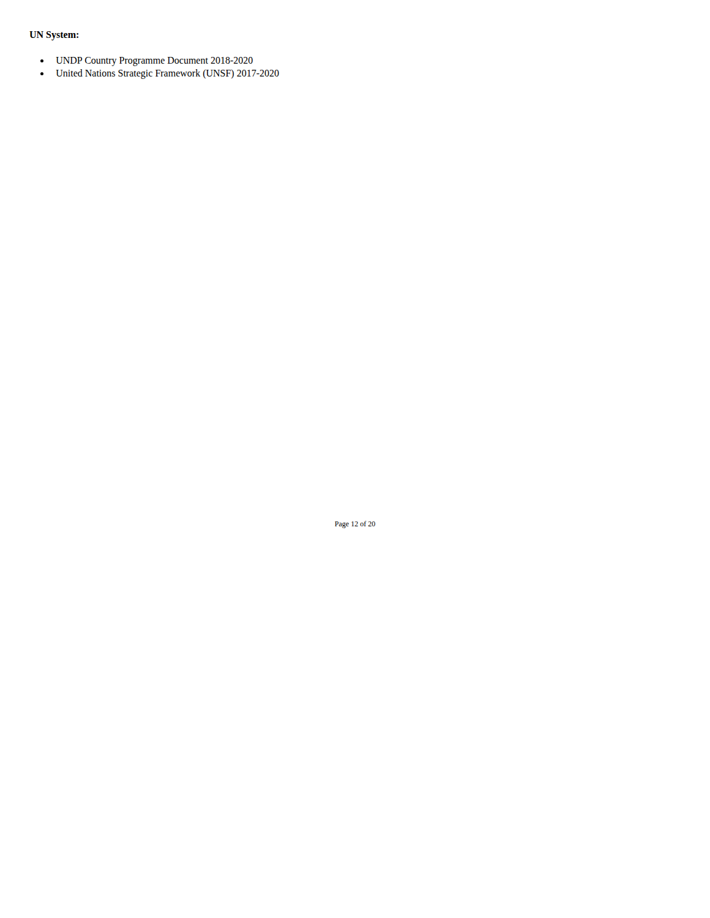UN System:
UNDP Country Programme Document 2018-2020
United Nations Strategic Framework (UNSF) 2017-2020
Page 12 of 20